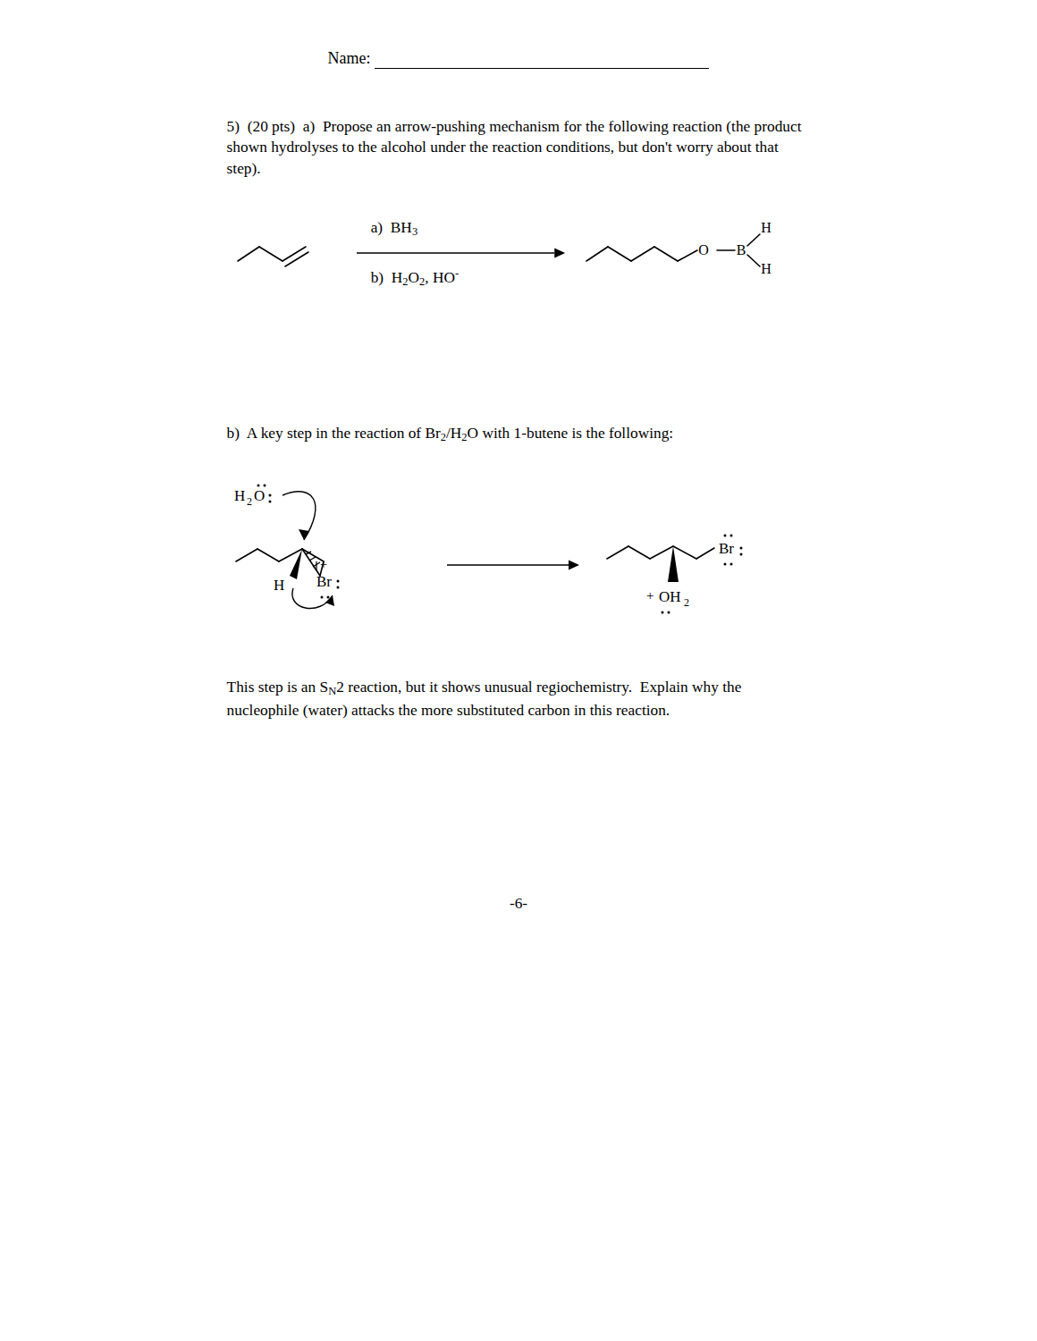Name:
5) (20 pts) a) Propose an arrow-pushing mechanism for the following reaction (the product shown hydrolyses to the alcohol under the reaction conditions, but don't worry about that step).
a) BH3
b) H2O2, HO-
O B H H
b) A key step in the reaction of Br2/H2O with 1-butene is the following:
H 2 O H Br + Br + OH 2
This step is an SN2 reaction, but it shows unusual regiochemistry. Explain why the nucleophile (water) attacks the more substituted carbon in this reaction.
-6-